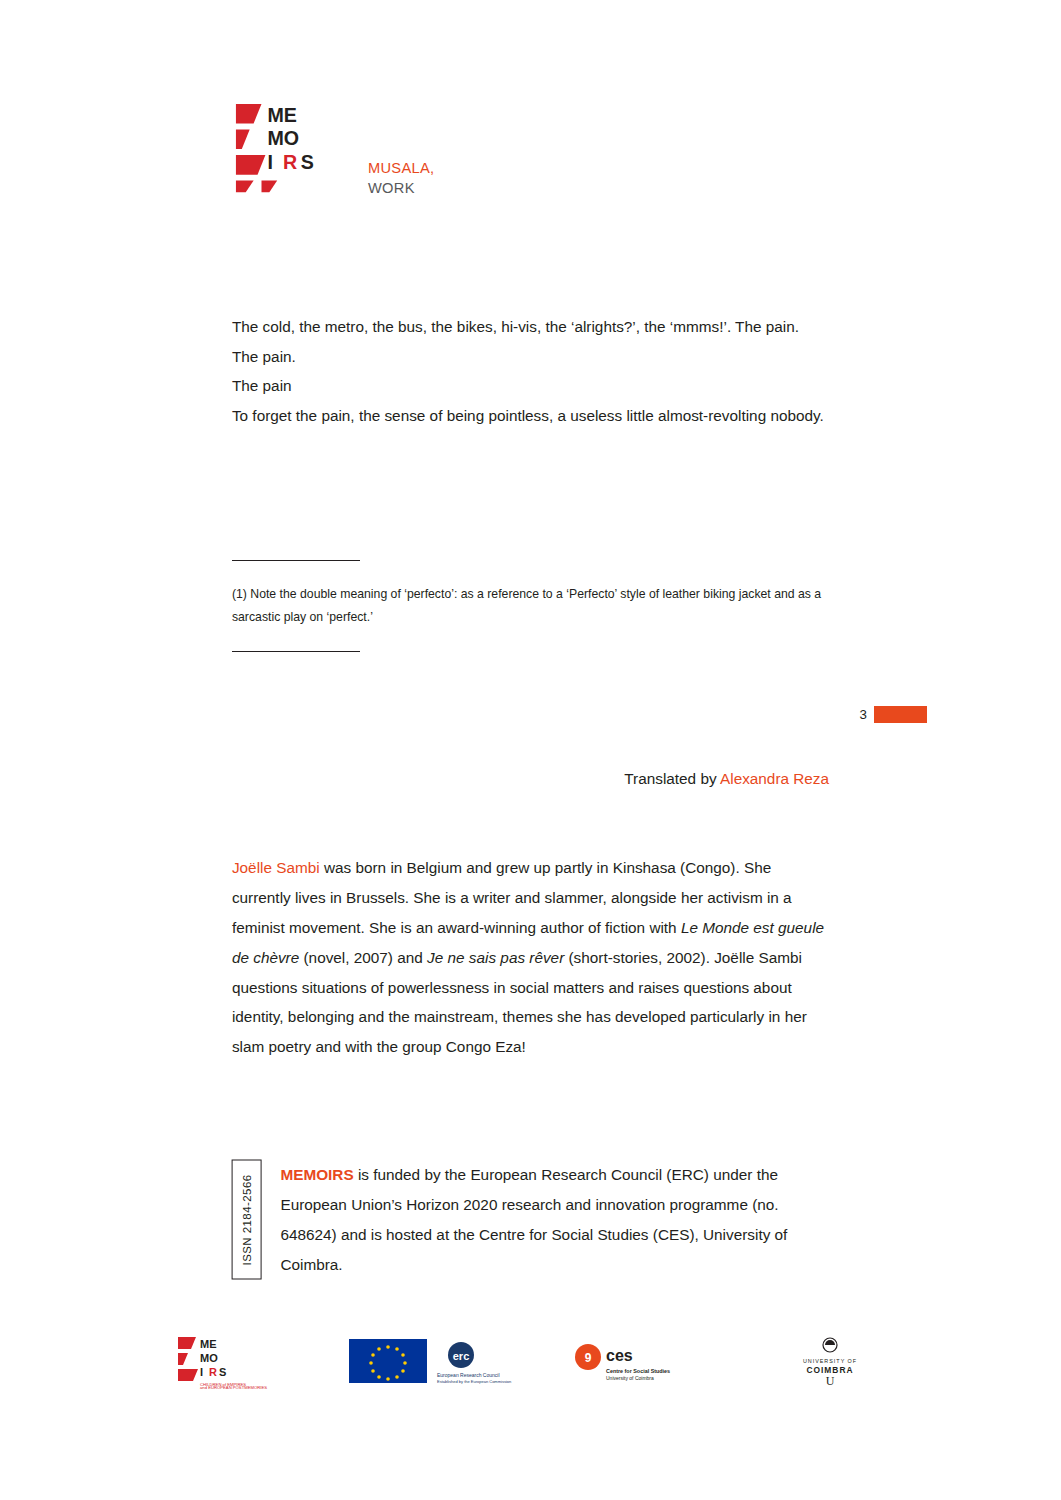ME MO I R S
MUSALA,
WORK
The cold, the metro, the bus, the bikes, hi-vis, the ‘alrights?’, the ‘mmms!’. The pain.
The pain.
The pain
To forget the pain, the sense of being pointless, a useless little almost-revolting nobody.
(1) Note the double meaning of ‘perfecto’: as a reference to a ‘Perfecto’ style of leather biking jacket and as a sarcastic play on ‘perfect.’
Translated by Alexandra Reza
3
Joëlle Sambi was born in Belgium and grew up partly in Kinshasa (Congo). She currently lives in Brussels. She is a writer and slammer, alongside her activism in a feminist movement. She is an award-winning author of fiction with Le Monde est gueule de chèvre (novel, 2007) and Je ne sais pas rêver (short-stories, 2002). Joëlle Sambi questions situations of powerlessness in social matters and raises questions about identity, belonging and the mainstream, themes she has developed particularly in her slam poetry and with the group Congo Eza!
ISSN 2184-2566
MEMOIRS is funded by the European Research Council (ERC) under the European Union’s Horizon 2020 research and innovation programme (no. 648624) and is hosted at the Centre for Social Studies (CES), University of Coimbra.
ME MO I R S CHILDREN of EMPIRES and EUROPEAN POSTMEMORIES
erc European Research Council Established by the European Commission
9 ces Centre for Social Studies University of Coimbra
UNIVERSITY OF COIMBRA U